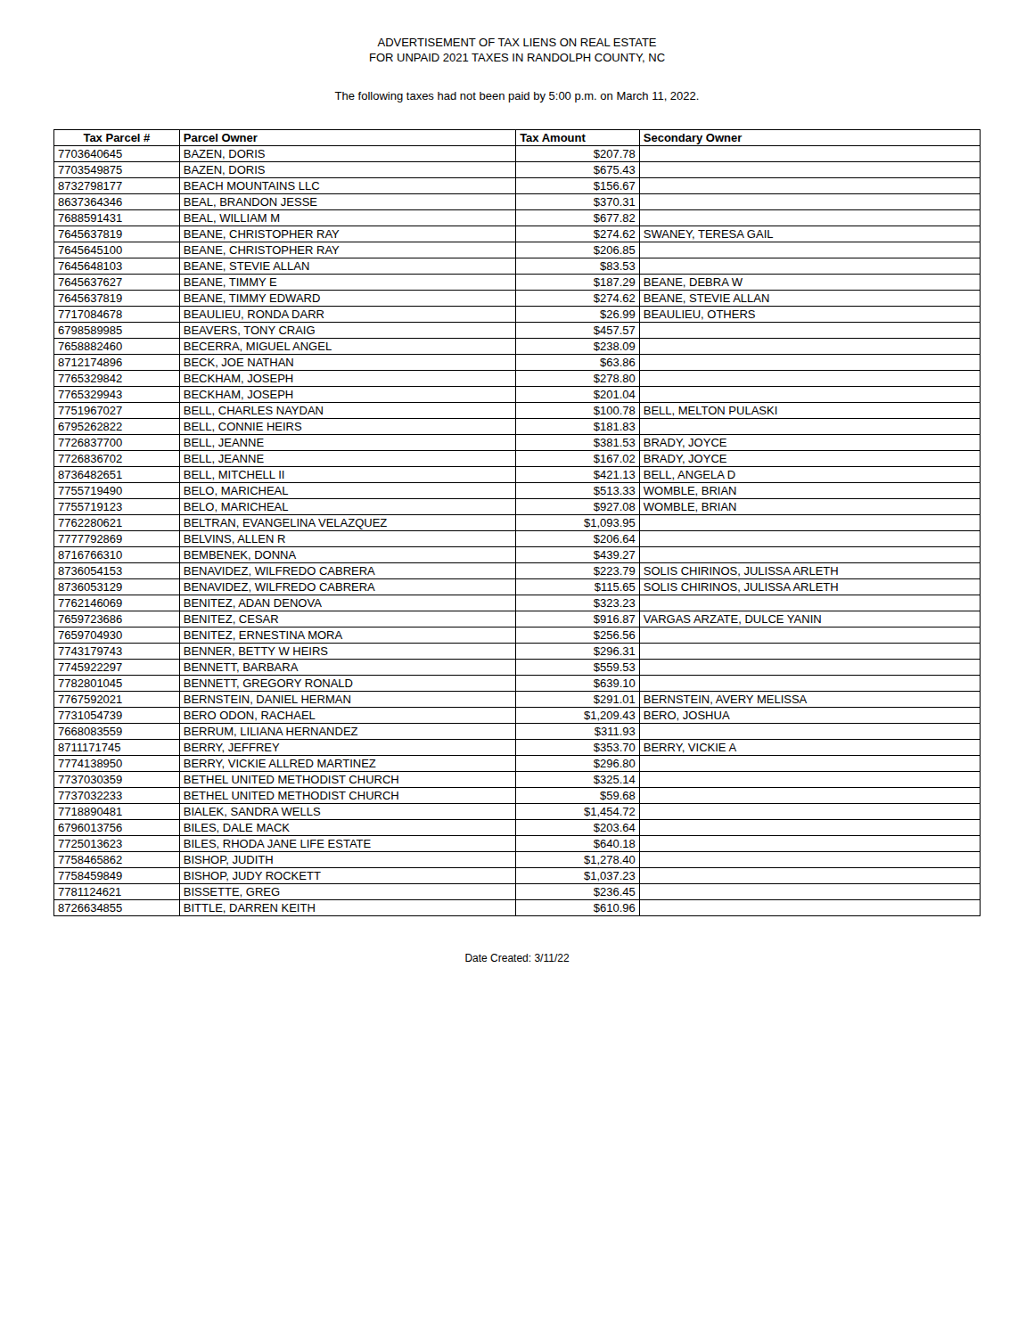ADVERTISEMENT OF TAX LIENS ON REAL ESTATE
FOR UNPAID 2021 TAXES IN RANDOLPH COUNTY, NC
The following taxes had not been paid by 5:00 p.m. on March 11, 2022.
| Tax Parcel # | Parcel Owner | Tax Amount | Secondary Owner |
| --- | --- | --- | --- |
| 7703640645 | BAZEN, DORIS | $207.78 | |
| 7703549875 | BAZEN, DORIS | $675.43 | |
| 8732798177 | BEACH MOUNTAINS LLC | $156.67 | |
| 8637364346 | BEAL, BRANDON JESSE | $370.31 | |
| 7688591431 | BEAL, WILLIAM M | $677.82 | |
| 7645637819 | BEANE, CHRISTOPHER RAY | $274.62 | SWANEY, TERESA GAIL |
| 7645645100 | BEANE, CHRISTOPHER RAY | $206.85 | |
| 7645648103 | BEANE, STEVIE ALLAN | $83.53 | |
| 7645637627 | BEANE, TIMMY E | $187.29 | BEANE, DEBRA W |
| 7645637819 | BEANE, TIMMY EDWARD | $274.62 | BEANE, STEVIE ALLAN |
| 7717084678 | BEAULIEU, RONDA DARR | $26.99 | BEAULIEU, OTHERS |
| 6798589985 | BEAVERS, TONY CRAIG | $457.57 | |
| 7658882460 | BECERRA, MIGUEL ANGEL | $238.09 | |
| 8712174896 | BECK, JOE NATHAN | $63.86 | |
| 7765329842 | BECKHAM, JOSEPH | $278.80 | |
| 7765329943 | BECKHAM, JOSEPH | $201.04 | |
| 7751967027 | BELL, CHARLES NAYDAN | $100.78 | BELL, MELTON PULASKI |
| 6795262822 | BELL, CONNIE HEIRS | $181.83 | |
| 7726837700 | BELL, JEANNE | $381.53 | BRADY, JOYCE |
| 7726836702 | BELL, JEANNE | $167.02 | BRADY, JOYCE |
| 8736482651 | BELL, MITCHELL II | $421.13 | BELL, ANGELA D |
| 7755719490 | BELO, MARICHEAL | $513.33 | WOMBLE, BRIAN |
| 7755719123 | BELO, MARICHEAL | $927.08 | WOMBLE, BRIAN |
| 7762280621 | BELTRAN, EVANGELINA VELAZQUEZ | $1,093.95 | |
| 7777792869 | BELVINS, ALLEN R | $206.64 | |
| 8716766310 | BEMBENEK, DONNA | $439.27 | |
| 8736054153 | BENAVIDEZ, WILFREDO CABRERA | $223.79 | SOLIS CHIRINOS, JULISSA ARLETH |
| 8736053129 | BENAVIDEZ, WILFREDO CABRERA | $115.65 | SOLIS CHIRINOS, JULISSA ARLETH |
| 7762146069 | BENITEZ, ADAN DENOVA | $323.23 | |
| 7659723686 | BENITEZ, CESAR | $916.87 | VARGAS ARZATE, DULCE YANIN |
| 7659704930 | BENITEZ, ERNESTINA MORA | $256.56 | |
| 7743179743 | BENNER, BETTY W HEIRS | $296.31 | |
| 7745922297 | BENNETT, BARBARA | $559.53 | |
| 7782801045 | BENNETT, GREGORY RONALD | $639.10 | |
| 7767592021 | BERNSTEIN, DANIEL HERMAN | $291.01 | BERNSTEIN, AVERY MELISSA |
| 7731054739 | BERO ODON, RACHAEL | $1,209.43 | BERO, JOSHUA |
| 7668083559 | BERRUM, LILIANA HERNANDEZ | $311.93 | |
| 8711171745 | BERRY, JEFFREY | $353.70 | BERRY, VICKIE A |
| 7774138950 | BERRY, VICKIE ALLRED MARTINEZ | $296.80 | |
| 7737030359 | BETHEL UNITED METHODIST CHURCH | $325.14 | |
| 7737032233 | BETHEL UNITED METHODIST CHURCH | $59.68 | |
| 7718890481 | BIALEK, SANDRA WELLS | $1,454.72 | |
| 6796013756 | BILES, DALE MACK | $203.64 | |
| 7725013623 | BILES, RHODA JANE LIFE ESTATE | $640.18 | |
| 7758465862 | BISHOP, JUDITH | $1,278.40 | |
| 7758459849 | BISHOP, JUDY ROCKETT | $1,037.23 | |
| 7781124621 | BISSETTE, GREG | $236.45 | |
| 8726634855 | BITTLE, DARREN KEITH | $610.96 | |
Date Created: 3/11/22